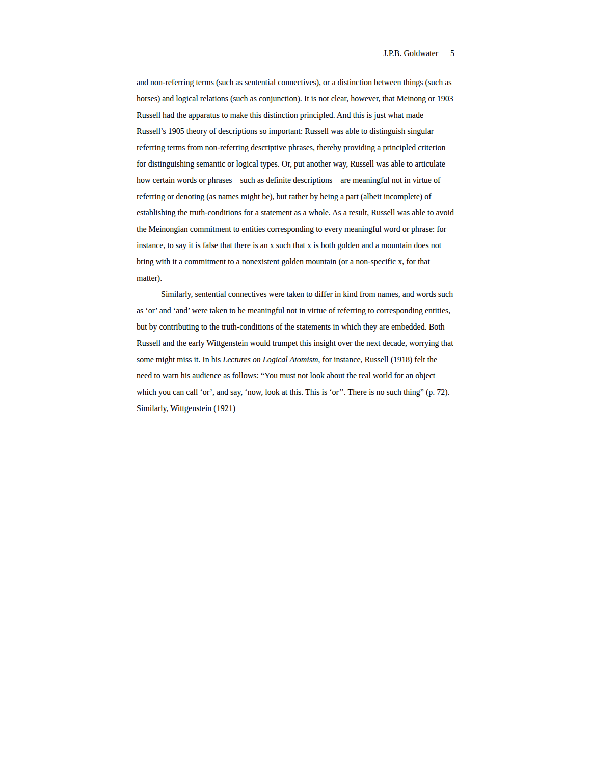J.P.B. Goldwater5
and non-referring terms (such as sentential connectives), or a distinction between things (such as horses) and logical relations (such as conjunction). It is not clear, however, that Meinong or 1903 Russell had the apparatus to make this distinction principled. And this is just what made Russell’s 1905 theory of descriptions so important: Russell was able to distinguish singular referring terms from non-referring descriptive phrases, thereby providing a principled criterion for distinguishing semantic or logical types. Or, put another way, Russell was able to articulate how certain words or phrases – such as definite descriptions – are meaningful not in virtue of referring or denoting (as names might be), but rather by being a part (albeit incomplete) of establishing the truth-conditions for a statement as a whole. As a result, Russell was able to avoid the Meinongian commitment to entities corresponding to every meaningful word or phrase: for instance, to say it is false that there is an x such that x is both golden and a mountain does not bring with it a commitment to a nonexistent golden mountain (or a non-specific x, for that matter).
Similarly, sentential connectives were taken to differ in kind from names, and words such as ‘or’ and ‘and’ were taken to be meaningful not in virtue of referring to corresponding entities, but by contributing to the truth-conditions of the statements in which they are embedded. Both Russell and the early Wittgenstein would trumpet this insight over the next decade, worrying that some might miss it. In his Lectures on Logical Atomism, for instance, Russell (1918) felt the need to warn his audience as follows: “You must not look about the real world for an object which you can call ‘or’, and say, ‘now, look at this. This is ‘or’’. There is no such thing” (p. 72). Similarly, Wittgenstein (1921)